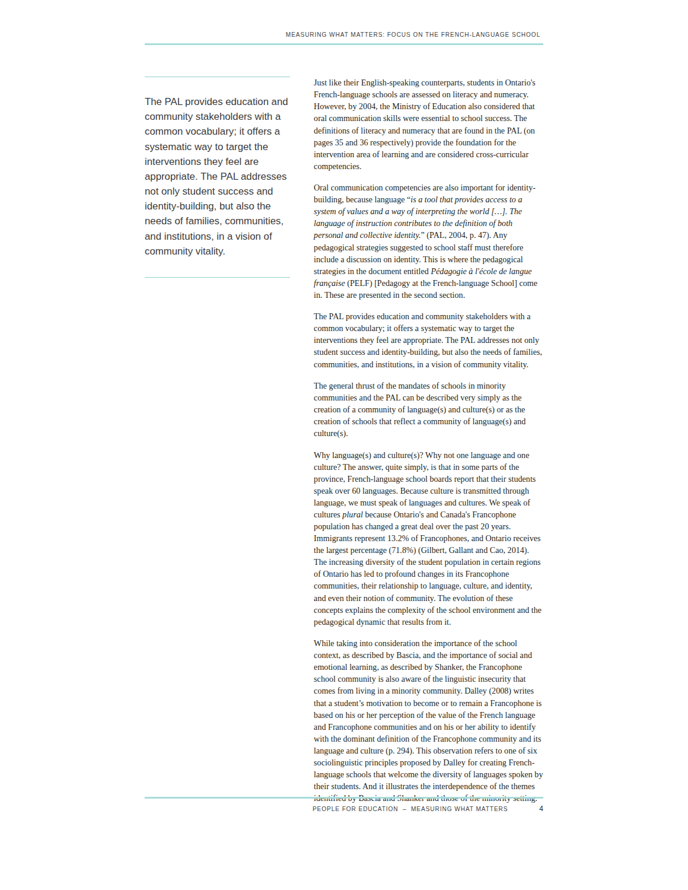Measuring What Matters: Focus on the French-Language School
The PAL provides education and community stakeholders with a common vocabulary; it offers a systematic way to target the interventions they feel are appropriate. The PAL addresses not only student success and identity-building, but also the needs of families, communities, and institutions, in a vision of community vitality.
Just like their English-speaking counterparts, students in Ontario's French-language schools are assessed on literacy and numeracy. However, by 2004, the Ministry of Education also considered that oral communication skills were essential to school success. The definitions of literacy and numeracy that are found in the PAL (on pages 35 and 36 respectively) provide the foundation for the intervention area of learning and are considered cross-curricular competencies.
Oral communication competencies are also important for identity-building, because language “is a tool that provides access to a system of values and a way of interpreting the world […]. The language of instruction contributes to the definition of both personal and collective identity.” (PAL, 2004, p. 47). Any pedagogical strategies suggested to school staff must therefore include a discussion on identity. This is where the pedagogical strategies in the document entitled Pédagogie à l'école de langue française (PELF) [Pedagogy at the French-language School] come in. These are presented in the second section.
The PAL provides education and community stakeholders with a common vocabulary; it offers a systematic way to target the interventions they feel are appropriate. The PAL addresses not only student success and identity-building, but also the needs of families, communities, and institutions, in a vision of community vitality.
The general thrust of the mandates of schools in minority communities and the PAL can be described very simply as the creation of a community of language(s) and culture(s) or as the creation of schools that reflect a community of language(s) and culture(s).
Why language(s) and culture(s)? Why not one language and one culture? The answer, quite simply, is that in some parts of the province, French-language school boards report that their students speak over 60 languages. Because culture is transmitted through language, we must speak of languages and cultures. We speak of cultures plural because Ontario's and Canada's Francophone population has changed a great deal over the past 20 years. Immigrants represent 13.2% of Francophones, and Ontario receives the largest percentage (71.8%) (Gilbert, Gallant and Cao, 2014). The increasing diversity of the student population in certain regions of Ontario has led to profound changes in its Francophone communities, their relationship to language, culture, and identity, and even their notion of community. The evolution of these concepts explains the complexity of the school environment and the pedagogical dynamic that results from it.
While taking into consideration the importance of the school context, as described by Bascia, and the importance of social and emotional learning, as described by Shanker, the Francophone school community is also aware of the linguistic insecurity that comes from living in a minority community. Dalley (2008) writes that a student’s motivation to become or to remain a Francophone is based on his or her perception of the value of the French language and Francophone communities and on his or her ability to identify with the dominant definition of the Francophone community and its language and culture (p. 294). This observation refers to one of six sociolinguistic principles proposed by Dalley for creating French-language schools that welcome the diversity of languages spoken by their students. And it illustrates the interdependence of the themes identified by Bascia and Shanker and those of the minority setting.
People for Education – Measuring What Matters 4